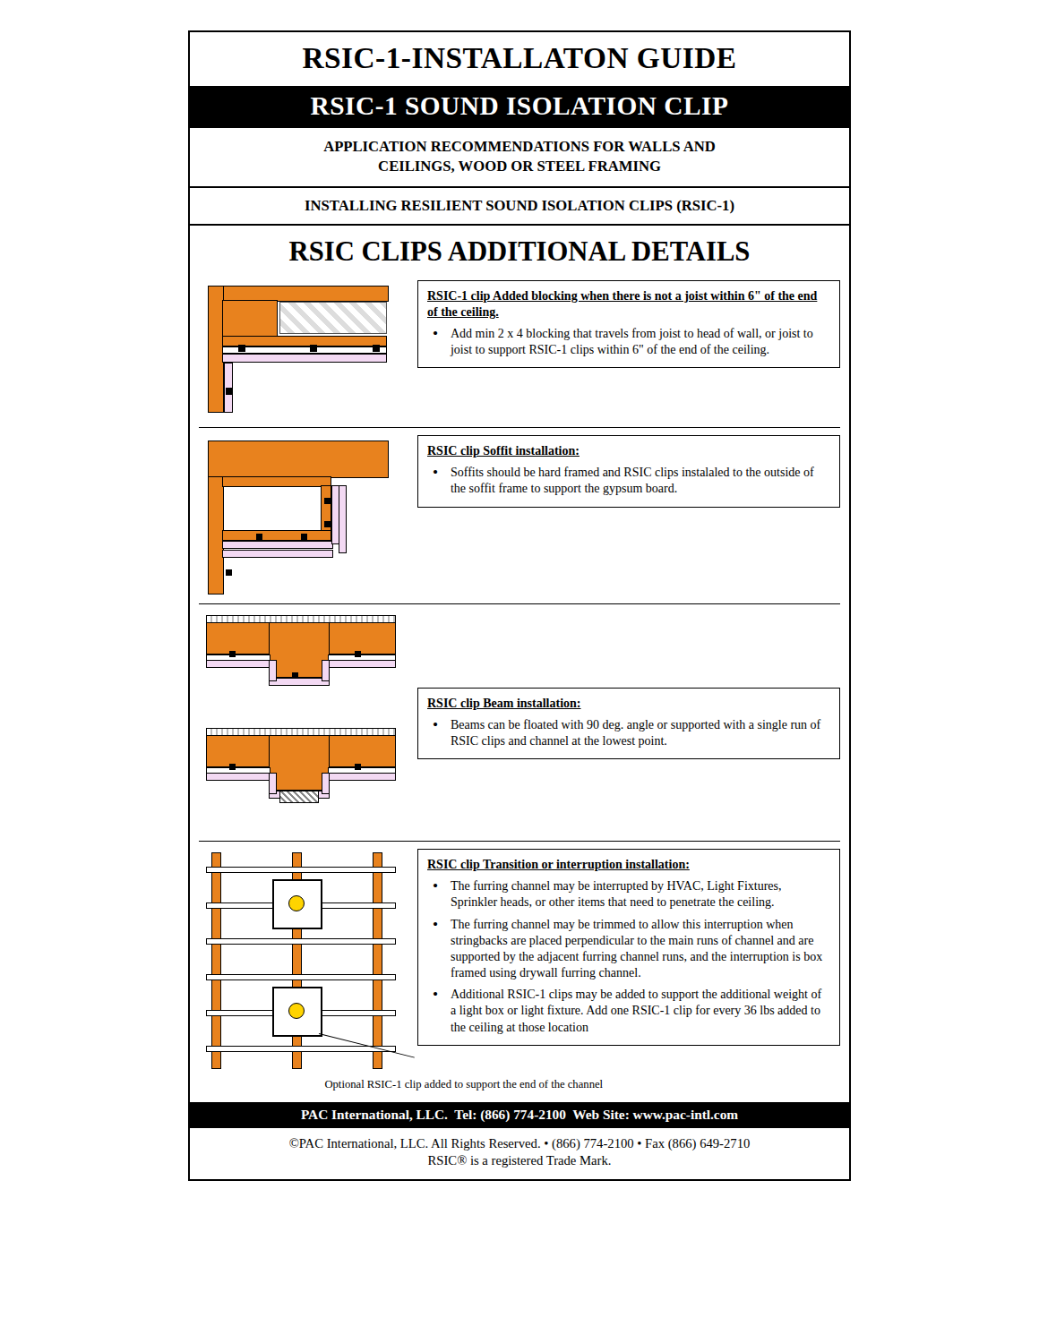RSIC-1-INSTALLATON GUIDE
RSIC-1 SOUND ISOLATION CLIP
APPLICATION RECOMMENDATIONS FOR WALLS AND
CEILINGS, WOOD OR STEEL FRAMING
INSTALLING RESILIENT SOUND ISOLATION CLIPS (RSIC-1)
RSIC CLIPS ADDITIONAL DETAILS
RSIC-1 clip Added blocking when there is not a joist within 6" of the end of the ceiling.
Add min 2 x 4 blocking that travels from joist to head of wall, or joist to joist to support RSIC-1 clips within 6" of the end of the ceiling.
RSIC clip Soffit installation:
Soffits should be hard framed and RSIC clips instalaled to the outside of the soffit frame to support the gypsum board.
RSIC clip Beam installation:
Beams can be floated with 90 deg. angle or supported with a single run of RSIC clips and channel at the lowest point.
RSIC clip Transition or interruption installation:
The furring channel may be interrupted by HVAC, Light Fixtures, Sprinkler heads, or other items that need to penetrate the ceiling.
The furring channel may be trimmed to allow this interruption when stringbacks are placed perpendicular to the main runs of channel and are supported by the adjacent furring channel runs, and the interruption is box framed using drywall furring channel.
Additional RSIC-1 clips may be added to support the additional weight of a light box or light fixture. Add one RSIC-1 clip for every 36 lbs added to the ceiling at those location
Optional RSIC-1 clip added to support the end of the channel
PAC International, LLC. Tel: (866) 774-2100 Web Site: www.pac-intl.com
©PAC International, LLC. All Rights Reserved. • (866) 774-2100 • Fax (866) 649-2710
RSIC® is a registered Trade Mark.